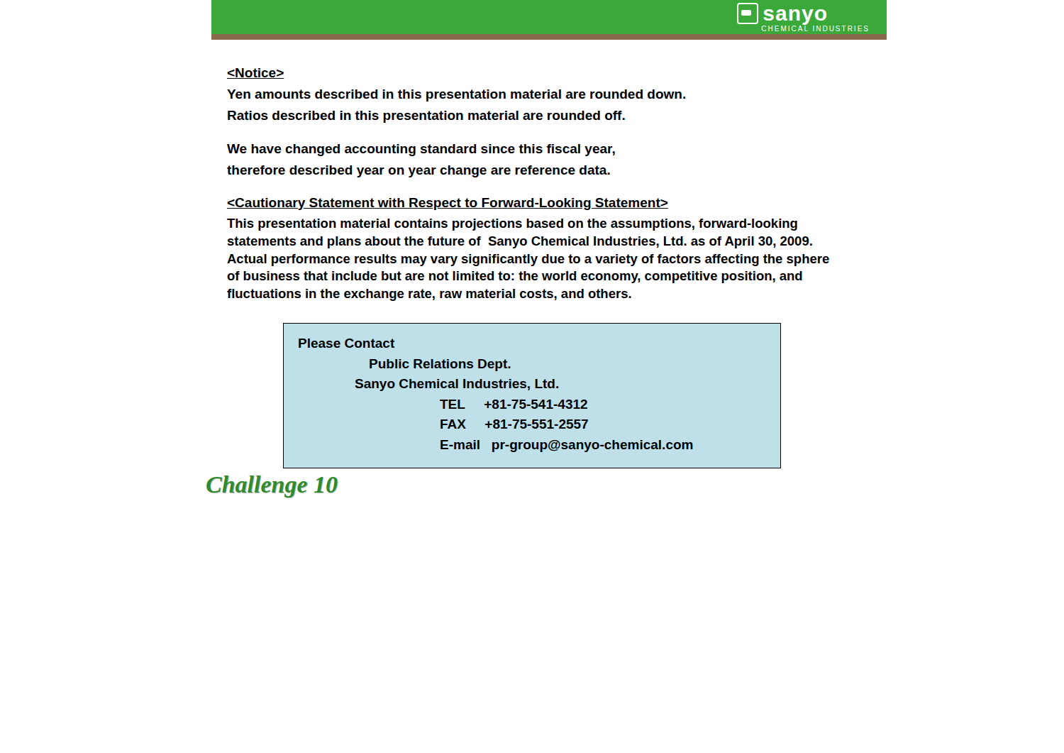sanyo CHEMICAL INDUSTRIES
<Notice>
Yen amounts described in this presentation material are rounded down.
Ratios described in this presentation material are rounded off.
We have changed accounting standard since this fiscal year,
therefore described year on year change are reference data.
<Cautionary Statement with Respect to Forward-Looking Statement>
This presentation material contains projections based on the assumptions, forward-looking statements and plans about the future of Sanyo Chemical Industries, Ltd. as of April 30, 2009. Actual performance results may vary significantly due to a variety of factors affecting the sphere of business that include but are not limited to: the world economy, competitive position, and fluctuations in the exchange rate, raw material costs, and others.
Please Contact
Public Relations Dept.
Sanyo Chemical Industries, Ltd.
TEL +81-75-541-4312
FAX +81-75-551-2557
E-mail pr-group@sanyo-chemical.com
Challenge 10